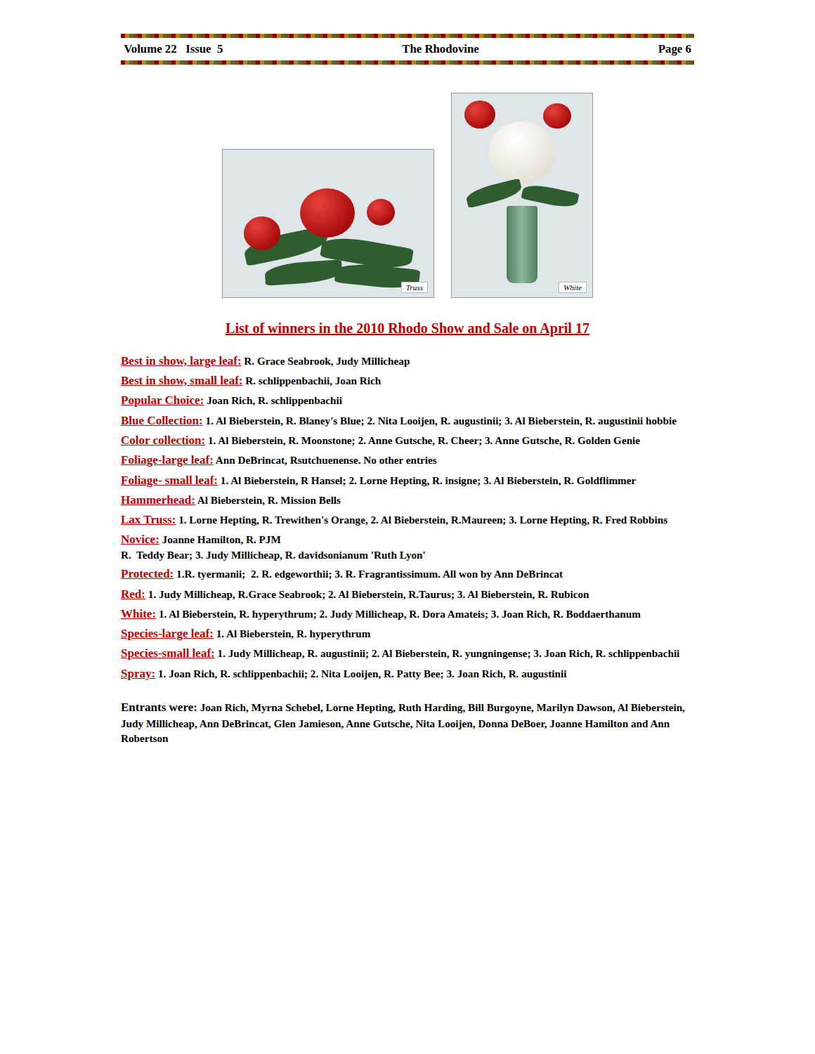Volume 22 Issue 5 The Rhodovine Page 6
Truss
White
List of winners in the 2010 Rhodo Show and Sale on April 17
Best in show, large leaf: R. Grace Seabrook, Judy Millicheap
Best in show, small leaf: R. schlippenbachii, Joan Rich
Popular Choice: Joan Rich, R. schlippenbachii
Blue Collection: 1. Al Bieberstein, R. Blaney's Blue; 2. Nita Looijen, R. augustinii; 3. Al Bieberstein, R. augustinii hobbie
Color collection: 1. Al Bieberstein, R. Moonstone; 2. Anne Gutsche, R. Cheer; 3. Anne Gutsche, R. Golden Genie
Foliage-large leaf: Ann DeBrincat, Rsutchuenense. No other entries
Foliage- small leaf: 1. Al Bieberstein, R Hansel; 2. Lorne Hepting, R. insigne; 3. Al Bieberstein, R. Goldflimmer
Hammerhead: Al Bieberstein, R. Mission Bells
Lax Truss: 1. Lorne Hepting, R. Trewithen's Orange, 2. Al Bieberstein, R.Maureen; 3. Lorne Hepting, R. Fred Robbins
Novice: Joanne Hamilton, R. PJM
R. Teddy Bear; 3. Judy Millicheap, R. davidsonianum 'Ruth Lyon'
Protected: 1.R. tyermanii; 2. R. edgeworthii; 3. R. Fragrantissimum. All won by Ann DeBrincat
Red: 1. Judy Millicheap, R.Grace Seabrook; 2. Al Bieberstein, R.Taurus; 3. Al Bieberstein, R. Rubicon
White: 1. Al Bieberstein, R. hyperythrum; 2. Judy Millicheap, R. Dora Amateis; 3. Joan Rich, R. Boddaerthanum
Species-large leaf: 1. Al Bieberstein, R. hyperythrum
Species-small leaf: 1. Judy Millicheap, R. augustinii; 2. Al Bieberstein, R. yungningense; 3. Joan Rich, R. schlippenbachii
Spray: 1. Joan Rich, R. schlippenbachii; 2. Nita Looijen, R. Patty Bee; 3. Joan Rich, R. augustinii
Entrants were: Joan Rich, Myrna Schebel, Lorne Hepting, Ruth Harding, Bill Burgoyne, Marilyn Dawson, Al Bieberstein, Judy Millicheap, Ann DeBrincat, Glen Jamieson, Anne Gutsche, Nita Looijen, Donna DeBoer, Joanne Hamilton and Ann Robertson